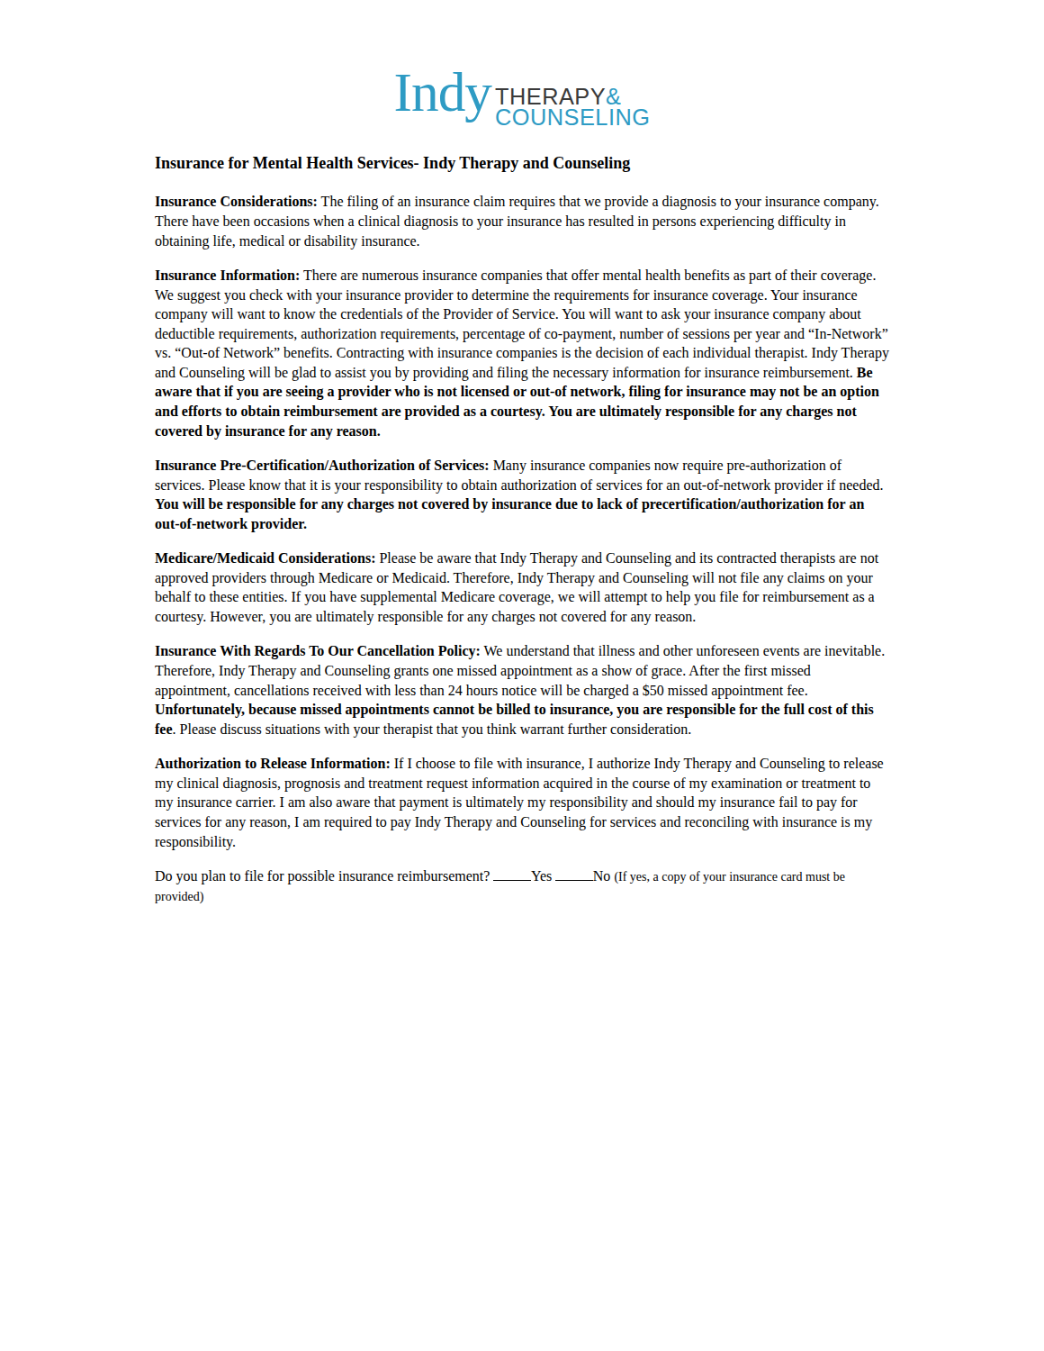Indy THERAPY&COUNSELING
Insurance for Mental Health Services- Indy Therapy and Counseling
Insurance Considerations: The filing of an insurance claim requires that we provide a diagnosis to your insurance company. There have been occasions when a clinical diagnosis to your insurance has resulted in persons experiencing difficulty in obtaining life, medical or disability insurance.
Insurance Information: There are numerous insurance companies that offer mental health benefits as part of their coverage. We suggest you check with your insurance provider to determine the requirements for insurance coverage. Your insurance company will want to know the credentials of the Provider of Service. You will want to ask your insurance company about deductible requirements, authorization requirements, percentage of co-payment, number of sessions per year and “In-Network” vs. “Out-of Network” benefits. Contracting with insurance companies is the decision of each individual therapist. Indy Therapy and Counseling will be glad to assist you by providing and filing the necessary information for insurance reimbursement. Be aware that if you are seeing a provider who is not licensed or out-of network, filing for insurance may not be an option and efforts to obtain reimbursement are provided as a courtesy. You are ultimately responsible for any charges not covered by insurance for any reason.
Insurance Pre-Certification/Authorization of Services: Many insurance companies now require pre-authorization of services. Please know that it is your responsibility to obtain authorization of services for an out-of-network provider if needed. You will be responsible for any charges not covered by insurance due to lack of precertification/authorization for an out-of-network provider.
Medicare/Medicaid Considerations: Please be aware that Indy Therapy and Counseling and its contracted therapists are not approved providers through Medicare or Medicaid. Therefore, Indy Therapy and Counseling will not file any claims on your behalf to these entities. If you have supplemental Medicare coverage, we will attempt to help you file for reimbursement as a courtesy. However, you are ultimately responsible for any charges not covered for any reason.
Insurance With Regards To Our Cancellation Policy: We understand that illness and other unforeseen events are inevitable. Therefore, Indy Therapy and Counseling grants one missed appointment as a show of grace. After the first missed appointment, cancellations received with less than 24 hours notice will be charged a $50 missed appointment fee. Unfortunately, because missed appointments cannot be billed to insurance, you are responsible for the full cost of this fee. Please discuss situations with your therapist that you think warrant further consideration.
Authorization to Release Information: If I choose to file with insurance, I authorize Indy Therapy and Counseling to release my clinical diagnosis, prognosis and treatment request information acquired in the course of my examination or treatment to my insurance carrier. I am also aware that payment is ultimately my responsibility and should my insurance fail to pay for services for any reason, I am required to pay Indy Therapy and Counseling for services and reconciling with insurance is my responsibility.
Do you plan to file for possible insurance reimbursement? Yes No (If yes, a copy of your insurance card must be provided)